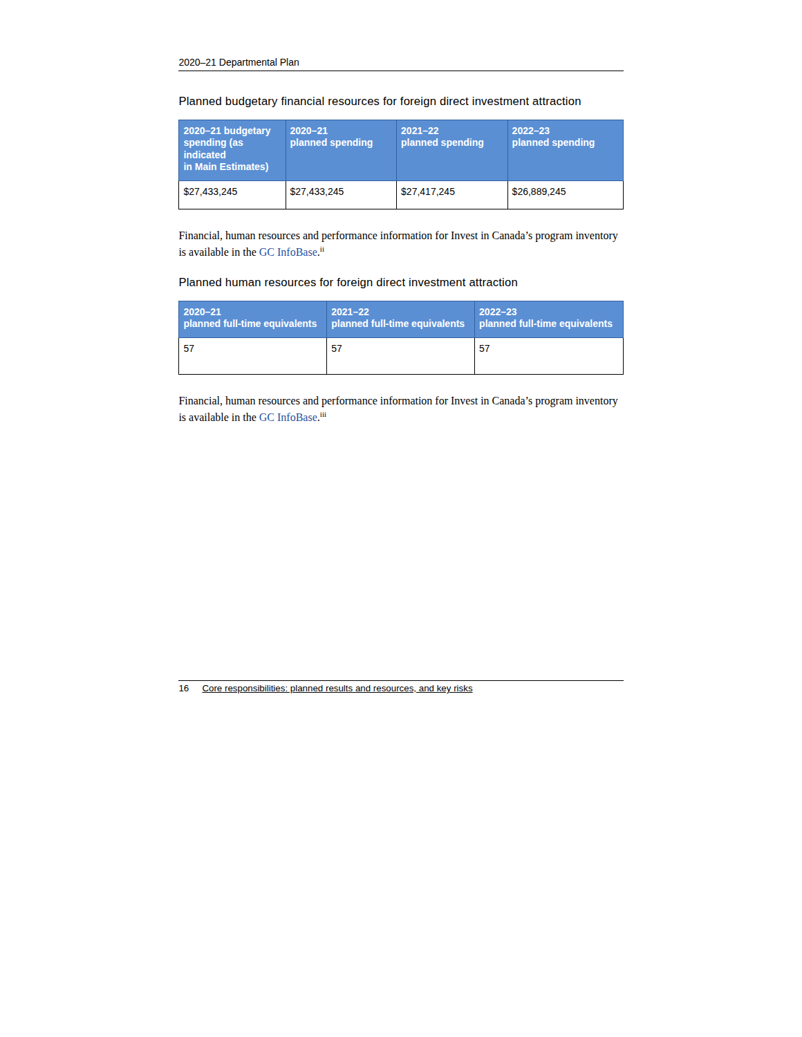2020–21 Departmental Plan
Planned budgetary financial resources for foreign direct investment attraction
| 2020–21 budgetary spending (as indicated in Main Estimates) | 2020–21 planned spending | 2021–22 planned spending | 2022–23 planned spending |
| --- | --- | --- | --- |
| $27,433,245 | $27,433,245 | $27,417,245 | $26,889,245 |
Financial, human resources and performance information for Invest in Canada’s program inventory is available in the GC InfoBase.ii
Planned human resources for foreign direct investment attraction
| 2020–21 planned full-time equivalents | 2021–22 planned full-time equivalents | 2022–23 planned full-time equivalents |
| --- | --- | --- |
| 57 | 57 | 57 |
Financial, human resources and performance information for Invest in Canada’s program inventory is available in the GC InfoBase.iii
16 Core responsibilities: planned results and resources, and key risks